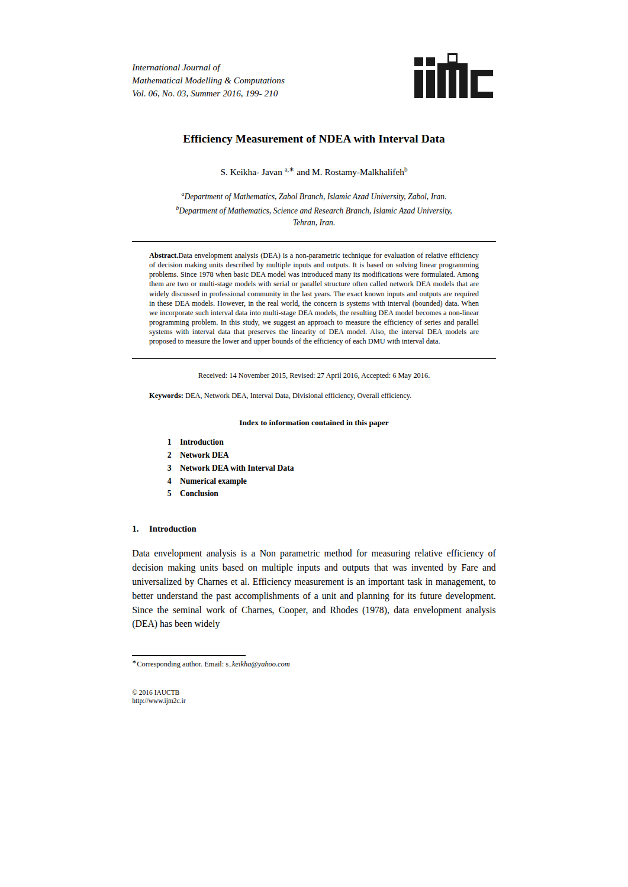International Journal of
Mathematical Modelling & Computations
Vol. 06, No. 03, Summer 2016, 199- 210
Efficiency Measurement of NDEA with Interval Data
S. Keikha- Javan a,∗ and M. Rostamy-Malkhalifehb
aDepartment of Mathematics, Zabol Branch, Islamic Azad University, Zabol, Iran.
bDepartment of Mathematics, Science and Research Branch, Islamic Azad University,
Tehran, Iran.
Abstract. Data envelopment analysis (DEA) is a non-parametric technique for evaluation of relative efficiency of decision making units described by multiple inputs and outputs. It is based on solving linear programming problems. Since 1978 when basic DEA model was introduced many its modifications were formulated. Among them are two or multi-stage models with serial or parallel structure often called network DEA models that are widely discussed in professional community in the last years. The exact known inputs and outputs are required in these DEA models. However, in the real world, the concern is systems with interval (bounded) data. When we incorporate such interval data into multi-stage DEA models, the resulting DEA model becomes a non-linear programming problem. In this study, we suggest an approach to measure the efficiency of series and parallel systems with interval data that preserves the linearity of DEA model. Also, the interval DEA models are proposed to measure the lower and upper bounds of the efficiency of each DMU with interval data.
Received: 14 November 2015, Revised: 27 April 2016, Accepted: 6 May 2016.
Keywords: DEA, Network DEA, Interval Data, Divisional efficiency, Overall efficiency.
Index to information contained in this paper
1 Introduction
2 Network DEA
3 Network DEA with Interval Data
4 Numerical example
5 Conclusion
1. Introduction
Data envelopment analysis is a Non parametric method for measuring relative efficiency of decision making units based on multiple inputs and outputs that was invented by Fare and universalized by Charnes et al. Efficiency measurement is an important task in management, to better understand the past accomplishments of a unit and planning for its future development. Since the seminal work of Charnes, Cooper, and Rhodes (1978), data envelopment analysis (DEA) has been widely
∗Corresponding author. Email: s−keikha@yahoo.com
© 2016 IAUCTB
http://www.ijm2c.ir